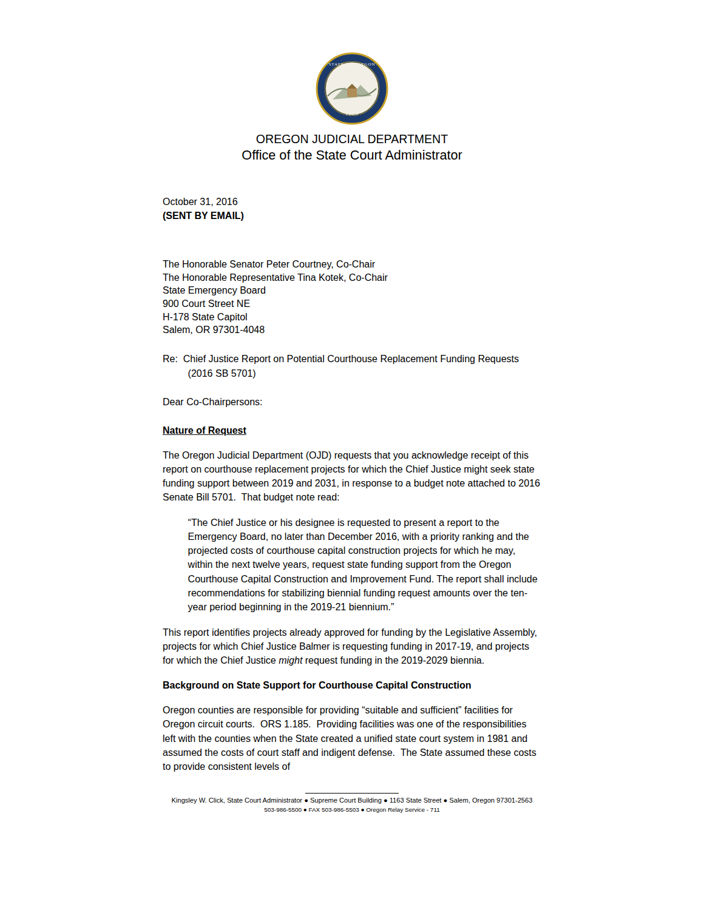1859 STATE OF OREGON
OREGON JUDICIAL DEPARTMENT
Office of the State Court Administrator
October 31, 2016
(SENT BY EMAIL)
The Honorable Senator Peter Courtney, Co-Chair
The Honorable Representative Tina Kotek, Co-Chair
State Emergency Board
900 Court Street NE
H-178 State Capitol
Salem, OR 97301-4048
Re: Chief Justice Report on Potential Courthouse Replacement Funding Requests
(2016 SB 5701)
Dear Co-Chairpersons:
Nature of Request
The Oregon Judicial Department (OJD) requests that you acknowledge receipt of this report on courthouse replacement projects for which the Chief Justice might seek state funding support between 2019 and 2031, in response to a budget note attached to 2016 Senate Bill 5701. That budget note read:
“The Chief Justice or his designee is requested to present a report to the Emergency Board, no later than December 2016, with a priority ranking and the projected costs of courthouse capital construction projects for which he may, within the next twelve years, request state funding support from the Oregon Courthouse Capital Construction and Improvement Fund. The report shall include recommendations for stabilizing biennial funding request amounts over the ten-year period beginning in the 2019-21 biennium.”
This report identifies projects already approved for funding by the Legislative Assembly, projects for which Chief Justice Balmer is requesting funding in 2017-19, and projects for which the Chief Justice might request funding in the 2019-2029 biennia.
Background on State Support for Courthouse Capital Construction
Oregon counties are responsible for providing “suitable and sufficient” facilities for Oregon circuit courts. ORS 1.185. Providing facilities was one of the responsibilities left with the counties when the State created a unified state court system in 1981 and assumed the costs of court staff and indigent defense. The State assumed these costs to provide consistent levels of
Kingsley W. Click, State Court Administrator ● Supreme Court Building ● 1163 State Street ● Salem, Oregon 97301-2563
503-986-5500 ● FAX 503-986-5503 ● Oregon Relay Service - 711